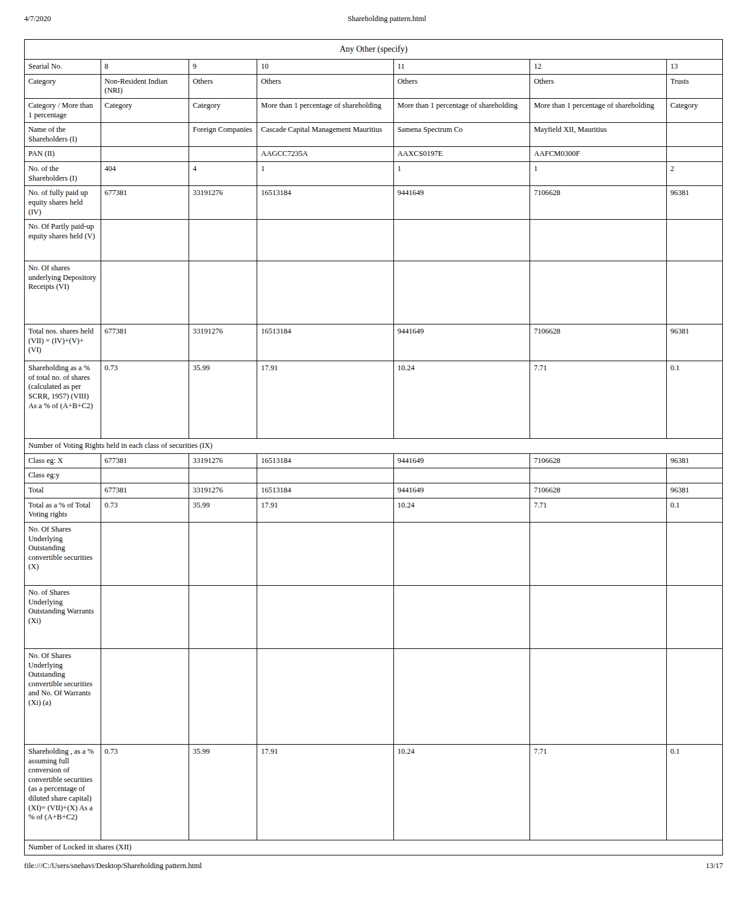4/7/2020
Shareholding pattern.html
Any Other (specify)
| Searial No. | 8 | 9 | 10 | 11 | 12 | 13 |
| Category | Non-Resident Indian (NRI) | Others | Others | Others | Others | Trusts |
| Category / More than 1 percentage | Category | Category | More than 1 percentage of shareholding | More than 1 percentage of shareholding | More than 1 percentage of shareholding | Category |
| Name of the Shareholders (I) | | Foreign Companies | Cascade Capital Management Mauritius | Samena Spectrum Co | Mayfield XII, Mauritius | |
| PAN (II) | | | AAGCC7235A | AAXCS0197E | AAFCM0300F | |
| No. of the Shareholders (I) | 404 | 4 | 1 | 1 | 1 | 2 |
| No. of fully paid up equity shares held (IV) | 677381 | 33191276 | 16513184 | 9441649 | 7106628 | 96381 |
| No. Of Partly paid-up equity shares held (V) | | | | | | |
| No. Of shares underlying Depository Receipts (VI) | | | | | | |
| Total nos. shares held (VII) = (IV)+(V)+ (VI) | 677381 | 33191276 | 16513184 | 9441649 | 7106628 | 96381 |
| Shareholding as a % of total no. of shares (calculated as per SCRR, 1957) (VIII) As a % of (A+B+C2) | 0.73 | 35.99 | 17.91 | 10.24 | 7.71 | 0.1 |
| Number of Voting Rights held in each class of securities (IX) |
| Class eg: X | 677381 | 33191276 | 16513184 | 9441649 | 7106628 | 96381 |
| Class eg:y | | | | | | |
| Total | 677381 | 33191276 | 16513184 | 9441649 | 7106628 | 96381 |
| Total as a % of Total Voting rights | 0.73 | 35.99 | 17.91 | 10.24 | 7.71 | 0.1 |
| No. Of Shares Underlying Outstanding convertible securities (X) | | | | | | |
| No. of Shares Underlying Outstanding Warrants (Xi) | | | | | | |
| No. Of Shares Underlying Outstanding convertible securities and No. Of Warrants (Xi) (a) | | | | | | |
| Shareholding , as a % assuming full conversion of convertible securities (as a percentage of diluted share capital) (XI)= (VII)+(X) As a % of (A+B+C2) | 0.73 | 35.99 | 17.91 | 10.24 | 7.71 | 0.1 |
| Number of Locked in shares (XII) |
file:///C:/Users/snehavi/Desktop/Shareholding pattern.html
13/17